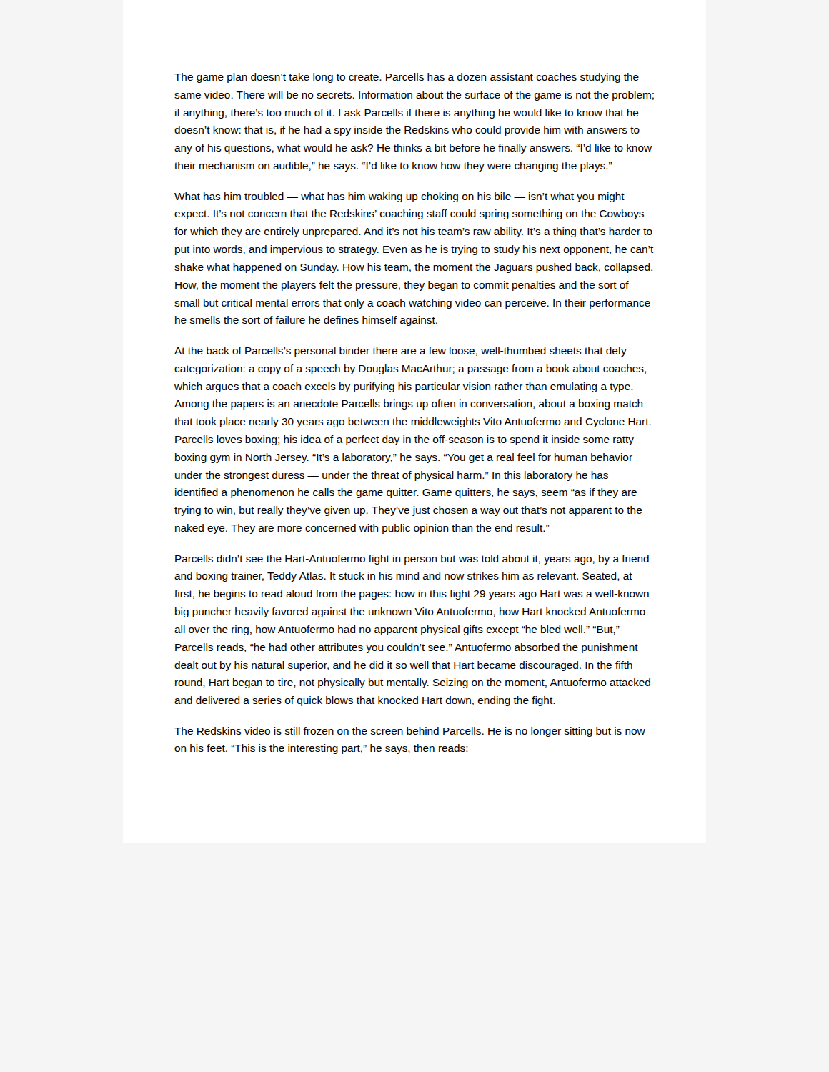The game plan doesn’t take long to create. Parcells has a dozen assistant coaches studying the same video. There will be no secrets. Information about the surface of the game is not the problem; if anything, there’s too much of it. I ask Parcells if there is anything he would like to know that he doesn’t know: that is, if he had a spy inside the Redskins who could provide him with answers to any of his questions, what would he ask? He thinks a bit before he finally answers. “I’d like to know their mechanism on audible,” he says. “I’d like to know how they were changing the plays.”
What has him troubled — what has him waking up choking on his bile — isn’t what you might expect. It’s not concern that the Redskins’ coaching staff could spring something on the Cowboys for which they are entirely unprepared. And it’s not his team’s raw ability. It’s a thing that’s harder to put into words, and impervious to strategy. Even as he is trying to study his next opponent, he can’t shake what happened on Sunday. How his team, the moment the Jaguars pushed back, collapsed. How, the moment the players felt the pressure, they began to commit penalties and the sort of small but critical mental errors that only a coach watching video can perceive. In their performance he smells the sort of failure he defines himself against.
At the back of Parcells’s personal binder there are a few loose, well-thumbed sheets that defy categorization: a copy of a speech by Douglas MacArthur; a passage from a book about coaches, which argues that a coach excels by purifying his particular vision rather than emulating a type. Among the papers is an anecdote Parcells brings up often in conversation, about a boxing match that took place nearly 30 years ago between the middleweights Vito Antuofermo and Cyclone Hart. Parcells loves boxing; his idea of a perfect day in the off-season is to spend it inside some ratty boxing gym in North Jersey. “It’s a laboratory,” he says. “You get a real feel for human behavior under the strongest duress — under the threat of physical harm.” In this laboratory he has identified a phenomenon he calls the game quitter. Game quitters, he says, seem “as if they are trying to win, but really they’ve given up. They’ve just chosen a way out that’s not apparent to the naked eye. They are more concerned with public opinion than the end result.”
Parcells didn’t see the Hart-Antuofermo fight in person but was told about it, years ago, by a friend and boxing trainer, Teddy Atlas. It stuck in his mind and now strikes him as relevant. Seated, at first, he begins to read aloud from the pages: how in this fight 29 years ago Hart was a well-known big puncher heavily favored against the unknown Vito Antuofermo, how Hart knocked Antuofermo all over the ring, how Antuofermo had no apparent physical gifts except “he bled well.” “But,” Parcells reads, “he had other attributes you couldn’t see.” Antuofermo absorbed the punishment dealt out by his natural superior, and he did it so well that Hart became discouraged. In the fifth round, Hart began to tire, not physically but mentally. Seizing on the moment, Antuofermo attacked and delivered a series of quick blows that knocked Hart down, ending the fight.
The Redskins video is still frozen on the screen behind Parcells. He is no longer sitting but is now on his feet. “This is the interesting part,” he says, then reads: